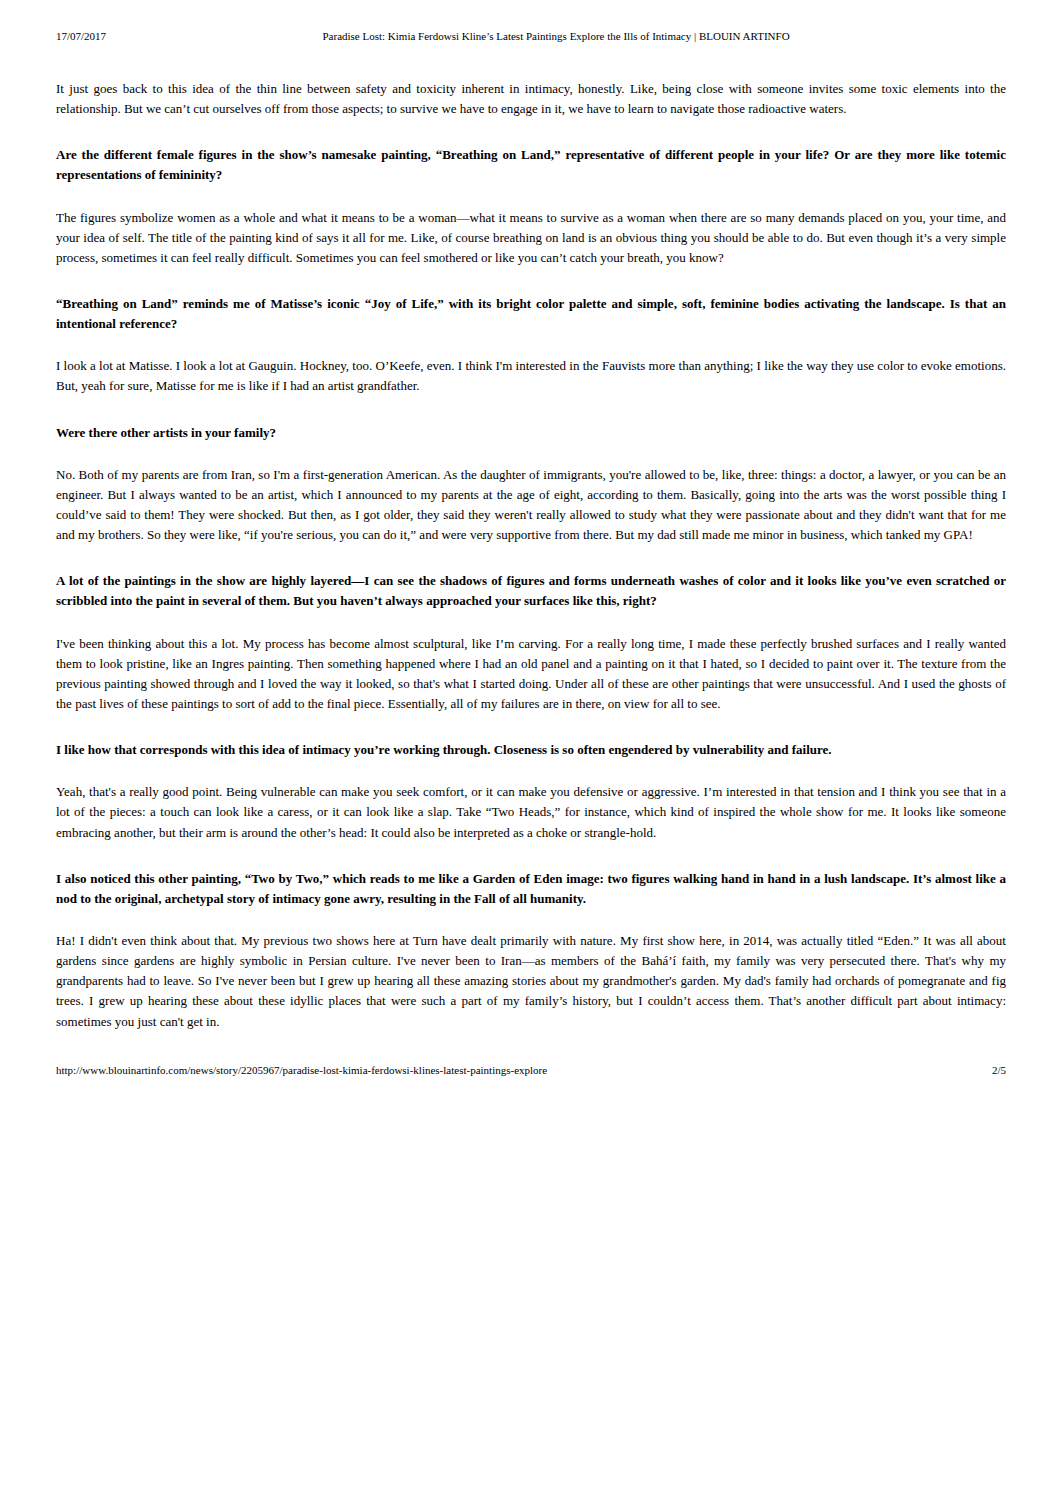17/07/2017 Paradise Lost: Kimia Ferdowsi Kline’s Latest Paintings Explore the Ills of Intimacy | BLOUIN ARTINFO
It just goes back to this idea of the thin line between safety and toxicity inherent in intimacy, honestly. Like, being close with someone invites some toxic elements into the relationship. But we can’t cut ourselves off from those aspects; to survive we have to engage in it, we have to learn to navigate those radioactive waters.
Are the different female figures in the show’s namesake painting, “Breathing on Land,” representative of different people in your life? Or are they more like totemic representations of femininity?
The figures symbolize women as a whole and what it means to be a woman—what it means to survive as a woman when there are so many demands placed on you, your time, and your idea of self. The title of the painting kind of says it all for me. Like, of course breathing on land is an obvious thing you should be able to do. But even though it’s a very simple process, sometimes it can feel really difficult. Sometimes you can feel smothered or like you can’t catch your breath, you know?
“Breathing on Land” reminds me of Matisse’s iconic “Joy of Life,” with its bright color palette and simple, soft, feminine bodies activating the landscape. Is that an intentional reference?
I look a lot at Matisse. I look a lot at Gauguin. Hockney, too. O’Keefe, even. I think I'm interested in the Fauvists more than anything; I like the way they use color to evoke emotions. But, yeah for sure, Matisse for me is like if I had an artist grandfather.
Were there other artists in your family?
No. Both of my parents are from Iran, so I'm a first-generation American. As the daughter of immigrants, you're allowed to be, like, three: things: a doctor, a lawyer, or you can be an engineer. But I always wanted to be an artist, which I announced to my parents at the age of eight, according to them. Basically, going into the arts was the worst possible thing I could’ve said to them! They were shocked. But then, as I got older, they said they weren't really allowed to study what they were passionate about and they didn't want that for me and my brothers. So they were like, “if you're serious, you can do it,” and were very supportive from there. But my dad still made me minor in business, which tanked my GPA!
A lot of the paintings in the show are highly layered—I can see the shadows of figures and forms underneath washes of color and it looks like you’ve even scratched or scribbled into the paint in several of them. But you haven’t always approached your surfaces like this, right?
I've been thinking about this a lot. My process has become almost sculptural, like I’m carving. For a really long time, I made these perfectly brushed surfaces and I really wanted them to look pristine, like an Ingres painting. Then something happened where I had an old panel and a painting on it that I hated, so I decided to paint over it. The texture from the previous painting showed through and I loved the way it looked, so that's what I started doing. Under all of these are other paintings that were unsuccessful. And I used the ghosts of the past lives of these paintings to sort of add to the final piece. Essentially, all of my failures are in there, on view for all to see.
I like how that corresponds with this idea of intimacy you’re working through. Closeness is so often engendered by vulnerability and failure.
Yeah, that's a really good point. Being vulnerable can make you seek comfort, or it can make you defensive or aggressive. I’m interested in that tension and I think you see that in a lot of the pieces: a touch can look like a caress, or it can look like a slap. Take “Two Heads,” for instance, which kind of inspired the whole show for me. It looks like someone embracing another, but their arm is around the other’s head: It could also be interpreted as a choke or strangle-hold.
I also noticed this other painting, “Two by Two,” which reads to me like a Garden of Eden image: two figures walking hand in hand in a lush landscape. It’s almost like a nod to the original, archetypal story of intimacy gone awry, resulting in the Fall of all humanity.
Ha! I didn't even think about that. My previous two shows here at Turn have dealt primarily with nature. My first show here, in 2014, was actually titled “Eden.” It was all about gardens since gardens are highly symbolic in Persian culture. I've never been to Iran—as members of the Bahá’í faith, my family was very persecuted there. That's why my grandparents had to leave. So I've never been but I grew up hearing all these amazing stories about my grandmother's garden. My dad's family had orchards of pomegranate and fig trees. I grew up hearing these about these idyllic places that were such a part of my family’s history, but I couldn’t access them. That’s another difficult part about intimacy: sometimes you just can't get in.
http://www.blouinartinfo.com/news/story/2205967/paradise-lost-kimia-ferdowsi-klines-latest-paintings-explore 2/5